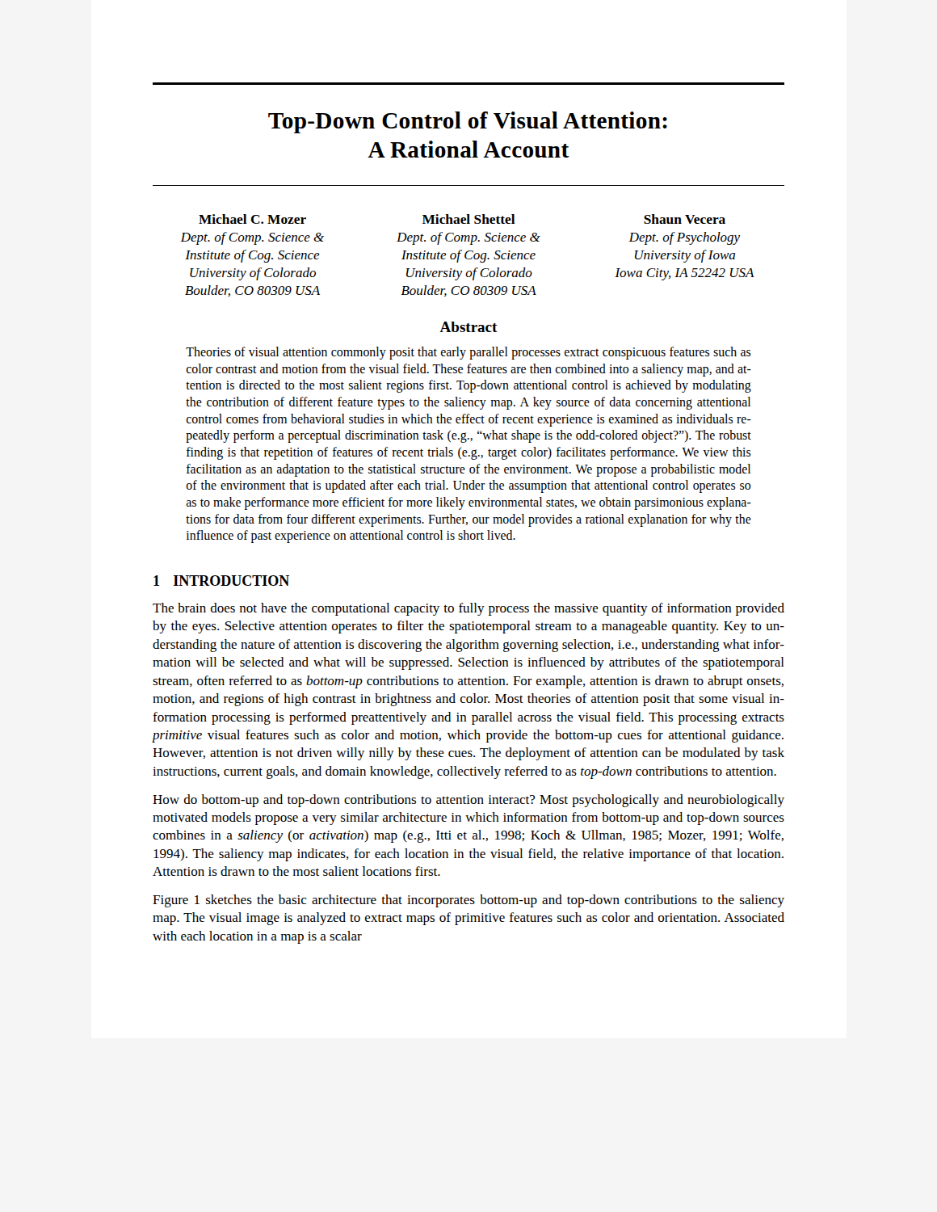Top-Down Control of Visual Attention:
A Rational Account
Michael C. Mozer
Dept. of Comp. Science &
Institute of Cog. Science
University of Colorado
Boulder, CO 80309 USA
Michael Shettel
Dept. of Comp. Science &
Institute of Cog. Science
University of Colorado
Boulder, CO 80309 USA
Shaun Vecera
Dept. of Psychology
University of Iowa
Iowa City, IA 52242 USA
Abstract
Theories of visual attention commonly posit that early parallel processes extract conspicuous features such as color contrast and motion from the visual field. These features are then combined into a saliency map, and attention is directed to the most salient regions first. Top-down attentional control is achieved by modulating the contribution of different feature types to the saliency map. A key source of data concerning attentional control comes from behavioral studies in which the effect of recent experience is examined as individuals repeatedly perform a perceptual discrimination task (e.g., “what shape is the odd-colored object?”). The robust finding is that repetition of features of recent trials (e.g., target color) facilitates performance. We view this facilitation as an adaptation to the statistical structure of the environment. We propose a probabilistic model of the environment that is updated after each trial. Under the assumption that attentional control operates so as to make performance more efficient for more likely environmental states, we obtain parsimonious explanations for data from four different experiments. Further, our model provides a rational explanation for why the influence of past experience on attentional control is short lived.
1 INTRODUCTION
The brain does not have the computational capacity to fully process the massive quantity of information provided by the eyes. Selective attention operates to filter the spatiotemporal stream to a manageable quantity. Key to understanding the nature of attention is discovering the algorithm governing selection, i.e., understanding what information will be selected and what will be suppressed. Selection is influenced by attributes of the spatiotemporal stream, often referred to as bottom-up contributions to attention. For example, attention is drawn to abrupt onsets, motion, and regions of high contrast in brightness and color. Most theories of attention posit that some visual information processing is performed preattentively and in parallel across the visual field. This processing extracts primitive visual features such as color and motion, which provide the bottom-up cues for attentional guidance. However, attention is not driven willy nilly by these cues. The deployment of attention can be modulated by task instructions, current goals, and domain knowledge, collectively referred to as top-down contributions to attention.
How do bottom-up and top-down contributions to attention interact? Most psychologically and neurobiologically motivated models propose a very similar architecture in which information from bottom-up and top-down sources combines in a saliency (or activation) map (e.g., Itti et al., 1998; Koch & Ullman, 1985; Mozer, 1991; Wolfe, 1994). The saliency map indicates, for each location in the visual field, the relative importance of that location. Attention is drawn to the most salient locations first.
Figure 1 sketches the basic architecture that incorporates bottom-up and top-down contributions to the saliency map. The visual image is analyzed to extract maps of primitive features such as color and orientation. Associated with each location in a map is a scalar